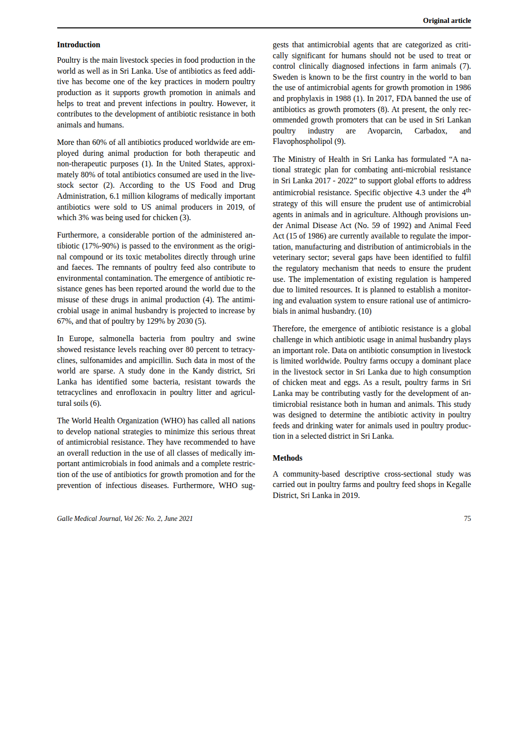Original article
Introduction
Poultry is the main livestock species in food production in the world as well as in Sri Lanka. Use of antibiotics as feed additive has become one of the key practices in modern poultry production as it supports growth promotion in animals and helps to treat and prevent infections in poultry. However, it contributes to the development of antibiotic resistance in both animals and humans.
More than 60% of all antibiotics produced worldwide are employed during animal production for both therapeutic and non-therapeutic purposes (1). In the United States, approximately 80% of total antibiotics consumed are used in the livestock sector (2). According to the US Food and Drug Administration, 6.1 million kilograms of medically important antibiotics were sold to US animal producers in 2019, of which 3% was being used for chicken (3).
Furthermore, a considerable portion of the administered antibiotic (17%-90%) is passed to the environment as the original compound or its toxic metabolites directly through urine and faeces. The remnants of poultry feed also contribute to environmental contamination. The emergence of antibiotic resistance genes has been reported around the world due to the misuse of these drugs in animal production (4). The antimicrobial usage in animal husbandry is projected to increase by 67%, and that of poultry by 129% by 2030 (5).
In Europe, salmonella bacteria from poultry and swine showed resistance levels reaching over 80 percent to tetracyclines, sulfonamides and ampicillin. Such data in most of the world are sparse. A study done in the Kandy district, Sri Lanka has identified some bacteria, resistant towards the tetracyclines and enrofloxacin in poultry litter and agricultural soils (6).
The World Health Organization (WHO) has called all nations to develop national strategies to minimize this serious threat of antimicrobial resistance. They have recommended to have an overall reduction in the use of all classes of medically important antimicrobials in food animals and a complete restriction of the use of antibiotics for growth promotion and for the prevention of infectious diseases. Furthermore, WHO suggests that antimicrobial agents that are categorized as critically significant for humans should not be used to treat or control clinically diagnosed infections in farm animals (7). Sweden is known to be the first country in the world to ban the use of antimicrobial agents for growth promotion in 1986 and prophylaxis in 1988 (1). In 2017, FDA banned the use of antibiotics as growth promoters (8). At present, the only recommended growth promoters that can be used in Sri Lankan poultry industry are Avoparcin, Carbadox, and Flavophospholipol (9).
The Ministry of Health in Sri Lanka has formulated “A national strategic plan for combating anti-microbial resistance in Sri Lanka 2017 - 2022” to support global efforts to address antimicrobial resistance. Specific objective 4.3 under the 4th strategy of this will ensure the prudent use of antimicrobial agents in animals and in agriculture. Although provisions under Animal Disease Act (No. 59 of 1992) and Animal Feed Act (15 of 1986) are currently available to regulate the importation, manufacturing and distribution of antimicrobials in the veterinary sector; several gaps have been identified to fulfil the regulatory mechanism that needs to ensure the prudent use. The implementation of existing regulation is hampered due to limited resources. It is planned to establish a monitoring and evaluation system to ensure rational use of antimicrobials in animal husbandry. (10)
Therefore, the emergence of antibiotic resistance is a global challenge in which antibiotic usage in animal husbandry plays an important role. Data on antibiotic consumption in livestock is limited worldwide. Poultry farms occupy a dominant place in the livestock sector in Sri Lanka due to high consumption of chicken meat and eggs. As a result, poultry farms in Sri Lanka may be contributing vastly for the development of antimicrobial resistance both in human and animals. This study was designed to determine the antibiotic activity in poultry feeds and drinking water for animals used in poultry production in a selected district in Sri Lanka.
Methods
A community-based descriptive cross-sectional study was carried out in poultry farms and poultry feed shops in Kegalle District, Sri Lanka in 2019.
Galle Medical Journal, Vol 26: No. 2, June 2021 75